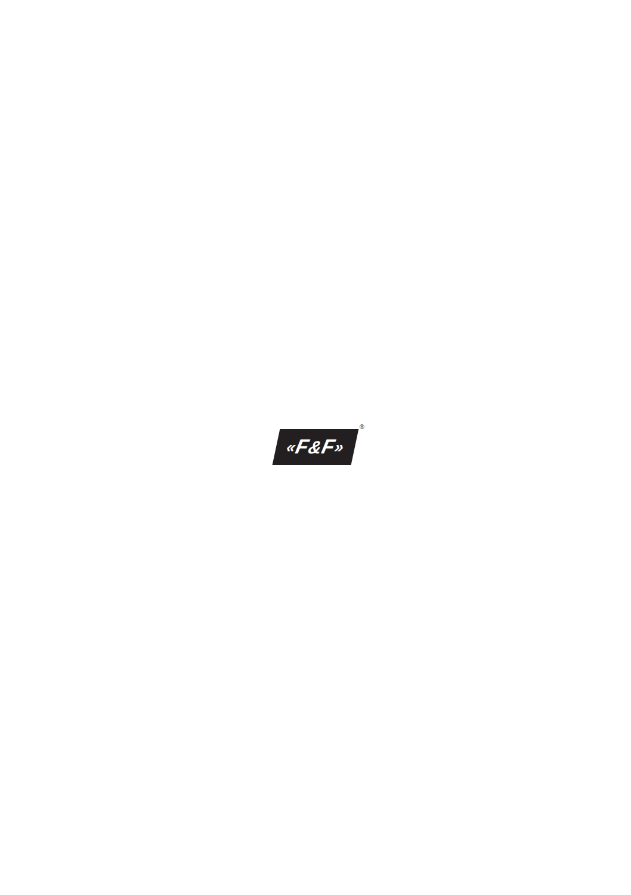«F&F»
®